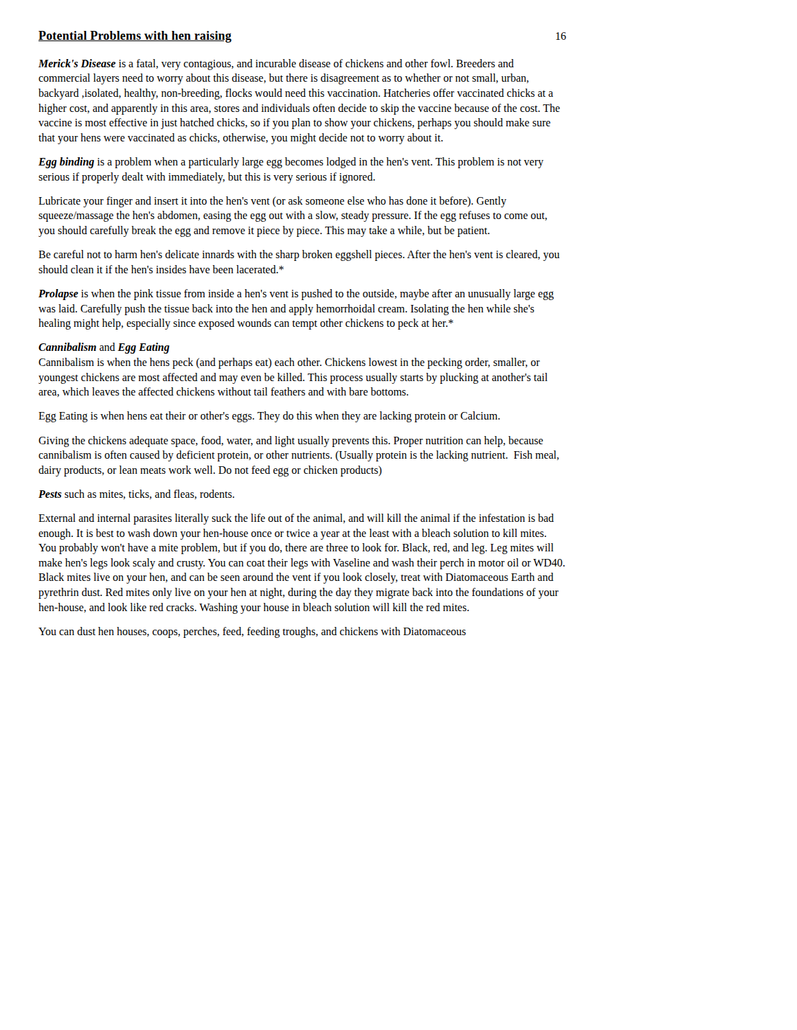Potential Problems with hen raising
16
Merick's Disease is a fatal, very contagious, and incurable disease of chickens and other fowl. Breeders and commercial layers need to worry about this disease, but there is disagreement as to whether or not small, urban, backyard ,isolated, healthy, non-breeding, flocks would need this vaccination. Hatcheries offer vaccinated chicks at a higher cost, and apparently in this area, stores and individuals often decide to skip the vaccine because of the cost. The vaccine is most effective in just hatched chicks, so if you plan to show your chickens, perhaps you should make sure that your hens were vaccinated as chicks, otherwise, you might decide not to worry about it.
Egg binding is a problem when a particularly large egg becomes lodged in the hen's vent. This problem is not very serious if properly dealt with immediately, but this is very serious if ignored.
Lubricate your finger and insert it into the hen's vent (or ask someone else who has done it before). Gently squeeze/massage the hen's abdomen, easing the egg out with a slow, steady pressure. If the egg refuses to come out, you should carefully break the egg and remove it piece by piece. This may take a while, but be patient.
Be careful not to harm hen's delicate innards with the sharp broken eggshell pieces. After the hen's vent is cleared, you should clean it if the hen's insides have been lacerated.*
Prolapse is when the pink tissue from inside a hen's vent is pushed to the outside, maybe after an unusually large egg was laid. Carefully push the tissue back into the hen and apply hemorrhoidal cream. Isolating the hen while she's healing might help, especially since exposed wounds can tempt other chickens to peck at her.*
Cannibalism and Egg Eating
Cannibalism is when the hens peck (and perhaps eat) each other. Chickens lowest in the pecking order, smaller, or youngest chickens are most affected and may even be killed. This process usually starts by plucking at another's tail area, which leaves the affected chickens without tail feathers and with bare bottoms.
Egg Eating is when hens eat their or other's eggs. They do this when they are lacking protein or Calcium.
Giving the chickens adequate space, food, water, and light usually prevents this. Proper nutrition can help, because cannibalism is often caused by deficient protein, or other nutrients. (Usually protein is the lacking nutrient. Fish meal, dairy products, or lean meats work well. Do not feed egg or chicken products)
Pests such as mites, ticks, and fleas, rodents.
External and internal parasites literally suck the life out of the animal, and will kill the animal if the infestation is bad enough. It is best to wash down your hen-house once or twice a year at the least with a bleach solution to kill mites. You probably won't have a mite problem, but if you do, there are three to look for. Black, red, and leg. Leg mites will make hen's legs look scaly and crusty. You can coat their legs with Vaseline and wash their perch in motor oil or WD40. Black mites live on your hen, and can be seen around the vent if you look closely, treat with Diatomaceous Earth and pyrethrin dust. Red mites only live on your hen at night, during the day they migrate back into the foundations of your hen-house, and look like red cracks. Washing your house in bleach solution will kill the red mites.
You can dust hen houses, coops, perches, feed, feeding troughs, and chickens with Diatomaceous